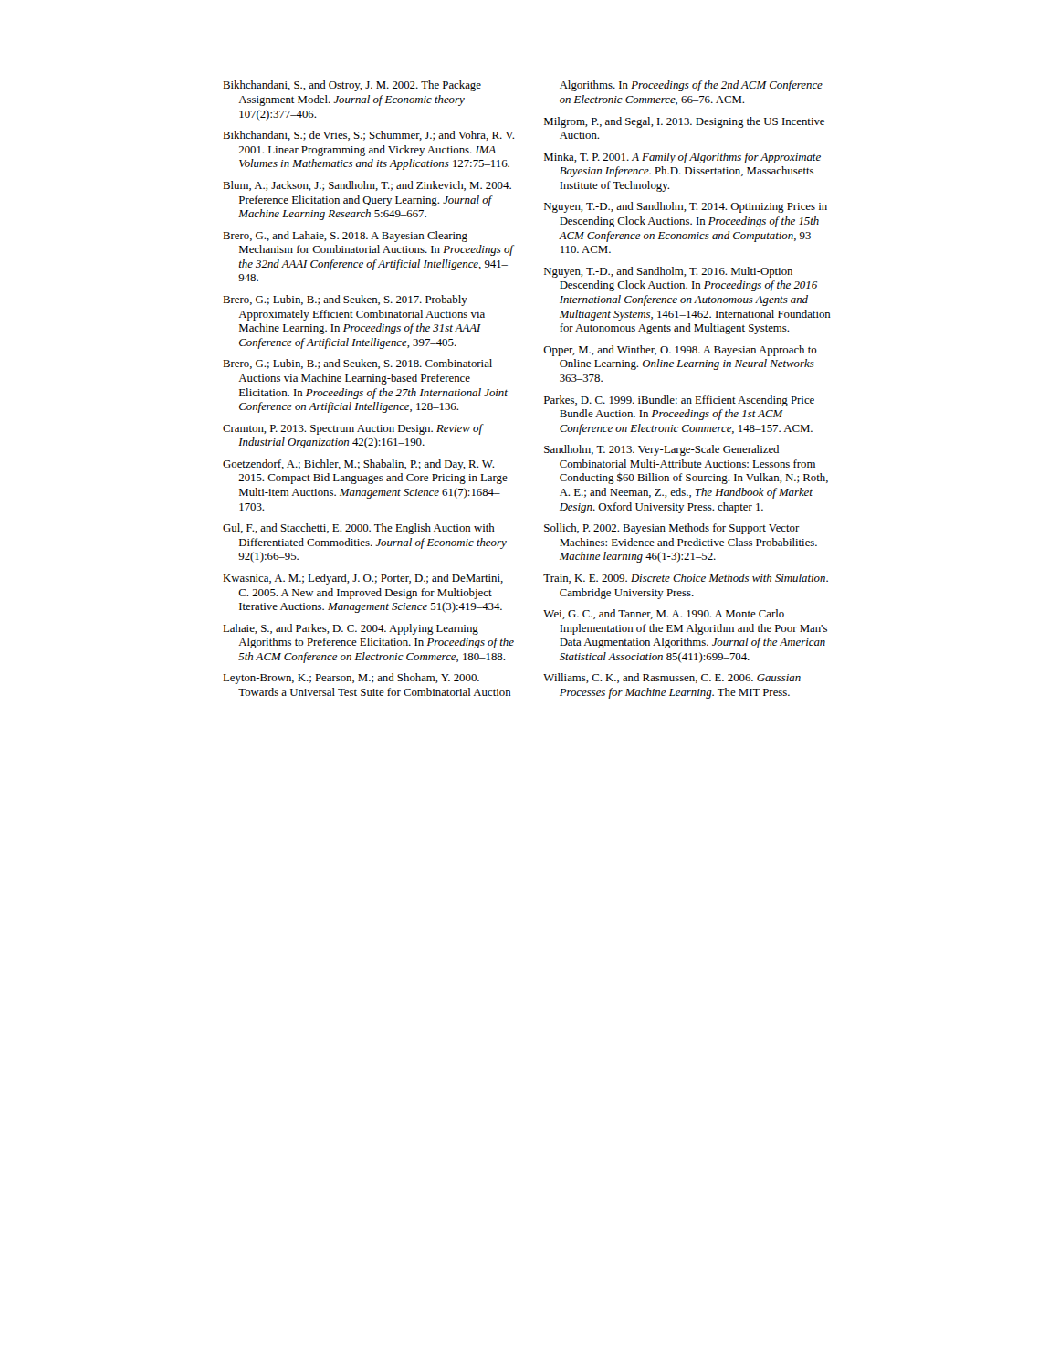Bikhchandani, S., and Ostroy, J. M. 2002. The Package Assignment Model. Journal of Economic theory 107(2):377–406.
Bikhchandani, S.; de Vries, S.; Schummer, J.; and Vohra, R. V. 2001. Linear Programming and Vickrey Auctions. IMA Volumes in Mathematics and its Applications 127:75–116.
Blum, A.; Jackson, J.; Sandholm, T.; and Zinkevich, M. 2004. Preference Elicitation and Query Learning. Journal of Machine Learning Research 5:649–667.
Brero, G., and Lahaie, S. 2018. A Bayesian Clearing Mechanism for Combinatorial Auctions. In Proceedings of the 32nd AAAI Conference of Artificial Intelligence, 941–948.
Brero, G.; Lubin, B.; and Seuken, S. 2017. Probably Approximately Efficient Combinatorial Auctions via Machine Learning. In Proceedings of the 31st AAAI Conference of Artificial Intelligence, 397–405.
Brero, G.; Lubin, B.; and Seuken, S. 2018. Combinatorial Auctions via Machine Learning-based Preference Elicitation. In Proceedings of the 27th International Joint Conference on Artificial Intelligence, 128–136.
Cramton, P. 2013. Spectrum Auction Design. Review of Industrial Organization 42(2):161–190.
Goetzendorf, A.; Bichler, M.; Shabalin, P.; and Day, R. W. 2015. Compact Bid Languages and Core Pricing in Large Multi-item Auctions. Management Science 61(7):1684–1703.
Gul, F., and Stacchetti, E. 2000. The English Auction with Differentiated Commodities. Journal of Economic theory 92(1):66–95.
Kwasnica, A. M.; Ledyard, J. O.; Porter, D.; and DeMartini, C. 2005. A New and Improved Design for Multiobject Iterative Auctions. Management Science 51(3):419–434.
Lahaie, S., and Parkes, D. C. 2004. Applying Learning Algorithms to Preference Elicitation. In Proceedings of the 5th ACM Conference on Electronic Commerce, 180–188.
Leyton-Brown, K.; Pearson, M.; and Shoham, Y. 2000. Towards a Universal Test Suite for Combinatorial Auction Algorithms. In Proceedings of the 2nd ACM Conference on Electronic Commerce, 66–76. ACM.
Milgrom, P., and Segal, I. 2013. Designing the US Incentive Auction.
Minka, T. P. 2001. A Family of Algorithms for Approximate Bayesian Inference. Ph.D. Dissertation, Massachusetts Institute of Technology.
Nguyen, T.-D., and Sandholm, T. 2014. Optimizing Prices in Descending Clock Auctions. In Proceedings of the 15th ACM Conference on Economics and Computation, 93–110. ACM.
Nguyen, T.-D., and Sandholm, T. 2016. Multi-Option Descending Clock Auction. In Proceedings of the 2016 International Conference on Autonomous Agents and Multiagent Systems, 1461–1462. International Foundation for Autonomous Agents and Multiagent Systems.
Opper, M., and Winther, O. 1998. A Bayesian Approach to Online Learning. Online Learning in Neural Networks 363–378.
Parkes, D. C. 1999. iBundle: an Efficient Ascending Price Bundle Auction. In Proceedings of the 1st ACM Conference on Electronic Commerce, 148–157. ACM.
Sandholm, T. 2013. Very-Large-Scale Generalized Combinatorial Multi-Attribute Auctions: Lessons from Conducting $60 Billion of Sourcing. In Vulkan, N.; Roth, A. E.; and Neeman, Z., eds., The Handbook of Market Design. Oxford University Press. chapter 1.
Sollich, P. 2002. Bayesian Methods for Support Vector Machines: Evidence and Predictive Class Probabilities. Machine learning 46(1-3):21–52.
Train, K. E. 2009. Discrete Choice Methods with Simulation. Cambridge University Press.
Wei, G. C., and Tanner, M. A. 1990. A Monte Carlo Implementation of the EM Algorithm and the Poor Man's Data Augmentation Algorithms. Journal of the American Statistical Association 85(411):699–704.
Williams, C. K., and Rasmussen, C. E. 2006. Gaussian Processes for Machine Learning. The MIT Press.